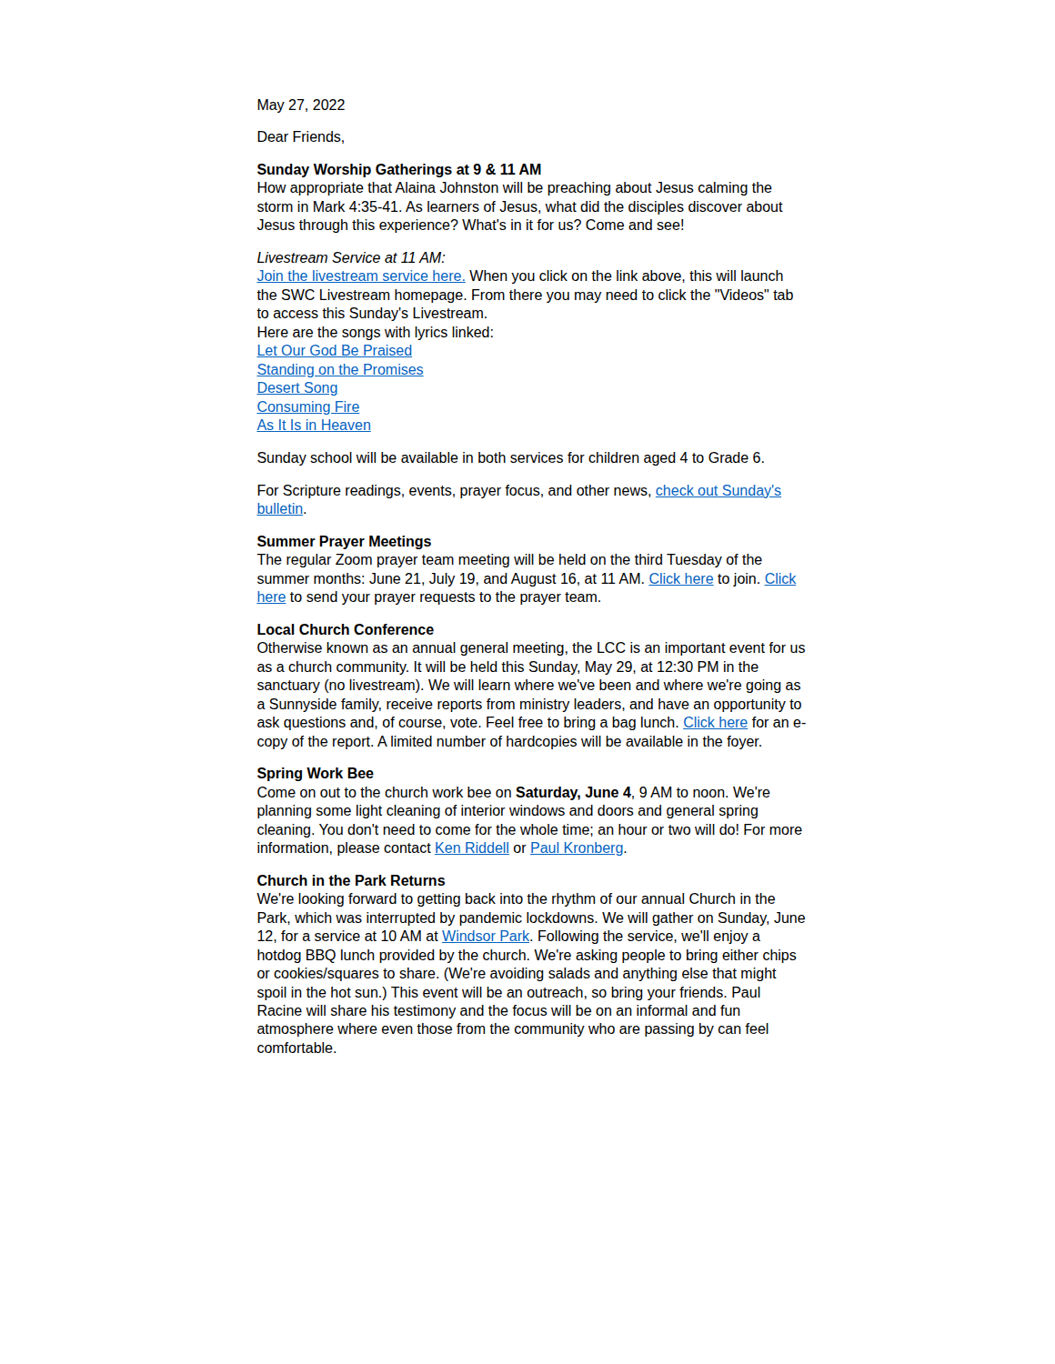May 27, 2022
Dear Friends,
Sunday Worship Gatherings at 9 & 11 AM
How appropriate that Alaina Johnston will be preaching about Jesus calming the storm in Mark 4:35-41. As learners of Jesus, what did the disciples discover about Jesus through this experience? What's in it for us? Come and see!
Livestream Service at 11 AM:
Join the livestream service here. When you click on the link above, this will launch the SWC Livestream homepage. From there you may need to click the "Videos" tab to access this Sunday's Livestream.
Here are the songs with lyrics linked:
Let Our God Be Praised Standing on the Promises Desert Song Consuming Fire As It Is in Heaven
Sunday school will be available in both services for children aged 4 to Grade 6.
For Scripture readings, events, prayer focus, and other news, check out Sunday's bulletin.
Summer Prayer Meetings
The regular Zoom prayer team meeting will be held on the third Tuesday of the summer months: June 21, July 19, and August 16, at 11 AM. Click here to join. Click here to send your prayer requests to the prayer team.
Local Church Conference
Otherwise known as an annual general meeting, the LCC is an important event for us as a church community. It will be held this Sunday, May 29, at 12:30 PM in the sanctuary (no livestream). We will learn where we've been and where we're going as a Sunnyside family, receive reports from ministry leaders, and have an opportunity to ask questions and, of course, vote. Feel free to bring a bag lunch. Click here for an e-copy of the report. A limited number of hardcopies will be available in the foyer.
Spring Work Bee
Come on out to the church work bee on Saturday, June 4, 9 AM to noon. We're planning some light cleaning of interior windows and doors and general spring cleaning. You don't need to come for the whole time; an hour or two will do! For more information, please contact Ken Riddell or Paul Kronberg.
Church in the Park Returns
We're looking forward to getting back into the rhythm of our annual Church in the Park, which was interrupted by pandemic lockdowns. We will gather on Sunday, June 12, for a service at 10 AM at Windsor Park. Following the service, we'll enjoy a hotdog BBQ lunch provided by the church. We're asking people to bring either chips or cookies/squares to share. (We're avoiding salads and anything else that might spoil in the hot sun.) This event will be an outreach, so bring your friends. Paul Racine will share his testimony and the focus will be on an informal and fun atmosphere where even those from the community who are passing by can feel comfortable.